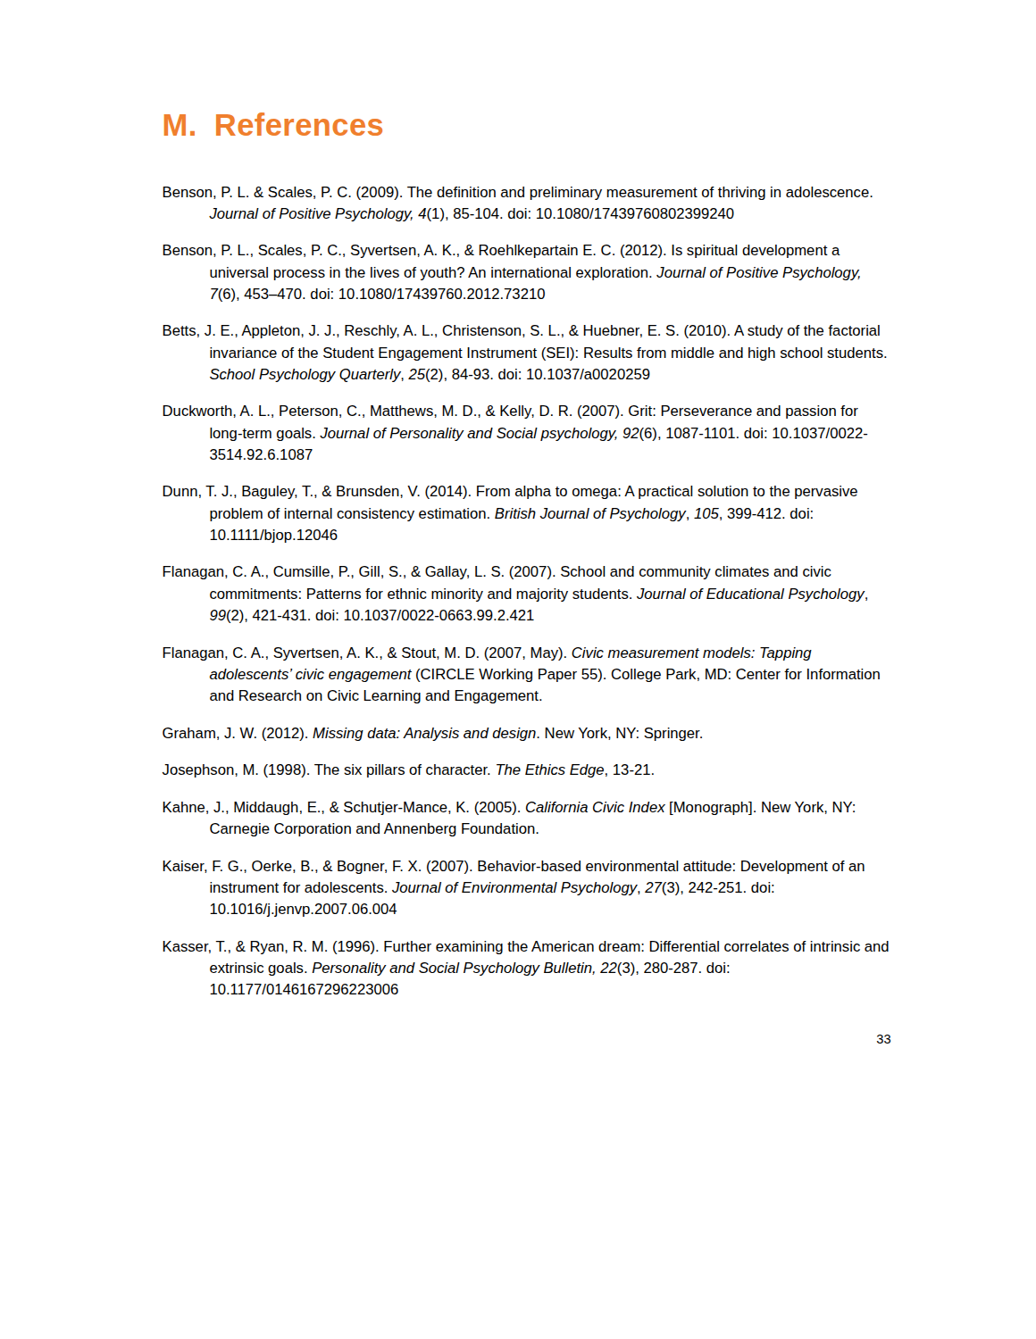M. References
Benson, P. L. & Scales, P. C. (2009). The definition and preliminary measurement of thriving in adolescence. Journal of Positive Psychology, 4(1), 85-104. doi: 10.1080/17439760802399240
Benson, P. L., Scales, P. C., Syvertsen, A. K., & Roehlkepartain E. C. (2012). Is spiritual development a universal process in the lives of youth? An international exploration. Journal of Positive Psychology, 7(6), 453–470. doi: 10.1080/17439760.2012.73210
Betts, J. E., Appleton, J. J., Reschly, A. L., Christenson, S. L., & Huebner, E. S. (2010). A study of the factorial invariance of the Student Engagement Instrument (SEI): Results from middle and high school students. School Psychology Quarterly, 25(2), 84-93. doi: 10.1037/a0020259
Duckworth, A. L., Peterson, C., Matthews, M. D., & Kelly, D. R. (2007). Grit: Perseverance and passion for long-term goals. Journal of Personality and Social psychology, 92(6), 1087-1101. doi: 10.1037/0022-3514.92.6.1087
Dunn, T. J., Baguley, T., & Brunsden, V. (2014). From alpha to omega: A practical solution to the pervasive problem of internal consistency estimation. British Journal of Psychology, 105, 399-412. doi: 10.1111/bjop.12046
Flanagan, C. A., Cumsille, P., Gill, S., & Gallay, L. S. (2007). School and community climates and civic commitments: Patterns for ethnic minority and majority students. Journal of Educational Psychology, 99(2), 421-431. doi: 10.1037/0022-0663.99.2.421
Flanagan, C. A., Syvertsen, A. K., & Stout, M. D. (2007, May). Civic measurement models: Tapping adolescents’ civic engagement (CIRCLE Working Paper 55). College Park, MD: Center for Information and Research on Civic Learning and Engagement.
Graham, J. W. (2012). Missing data: Analysis and design. New York, NY: Springer.
Josephson, M. (1998). The six pillars of character. The Ethics Edge, 13-21.
Kahne, J., Middaugh, E., & Schutjer-Mance, K. (2005). California Civic Index [Monograph]. New York, NY: Carnegie Corporation and Annenberg Foundation.
Kaiser, F. G., Oerke, B., & Bogner, F. X. (2007). Behavior-based environmental attitude: Development of an instrument for adolescents. Journal of Environmental Psychology, 27(3), 242-251. doi: 10.1016/j.jenvp.2007.06.004
Kasser, T., & Ryan, R. M. (1996). Further examining the American dream: Differential correlates of intrinsic and extrinsic goals. Personality and Social Psychology Bulletin, 22(3), 280-287. doi: 10.1177/0146167296223006
33